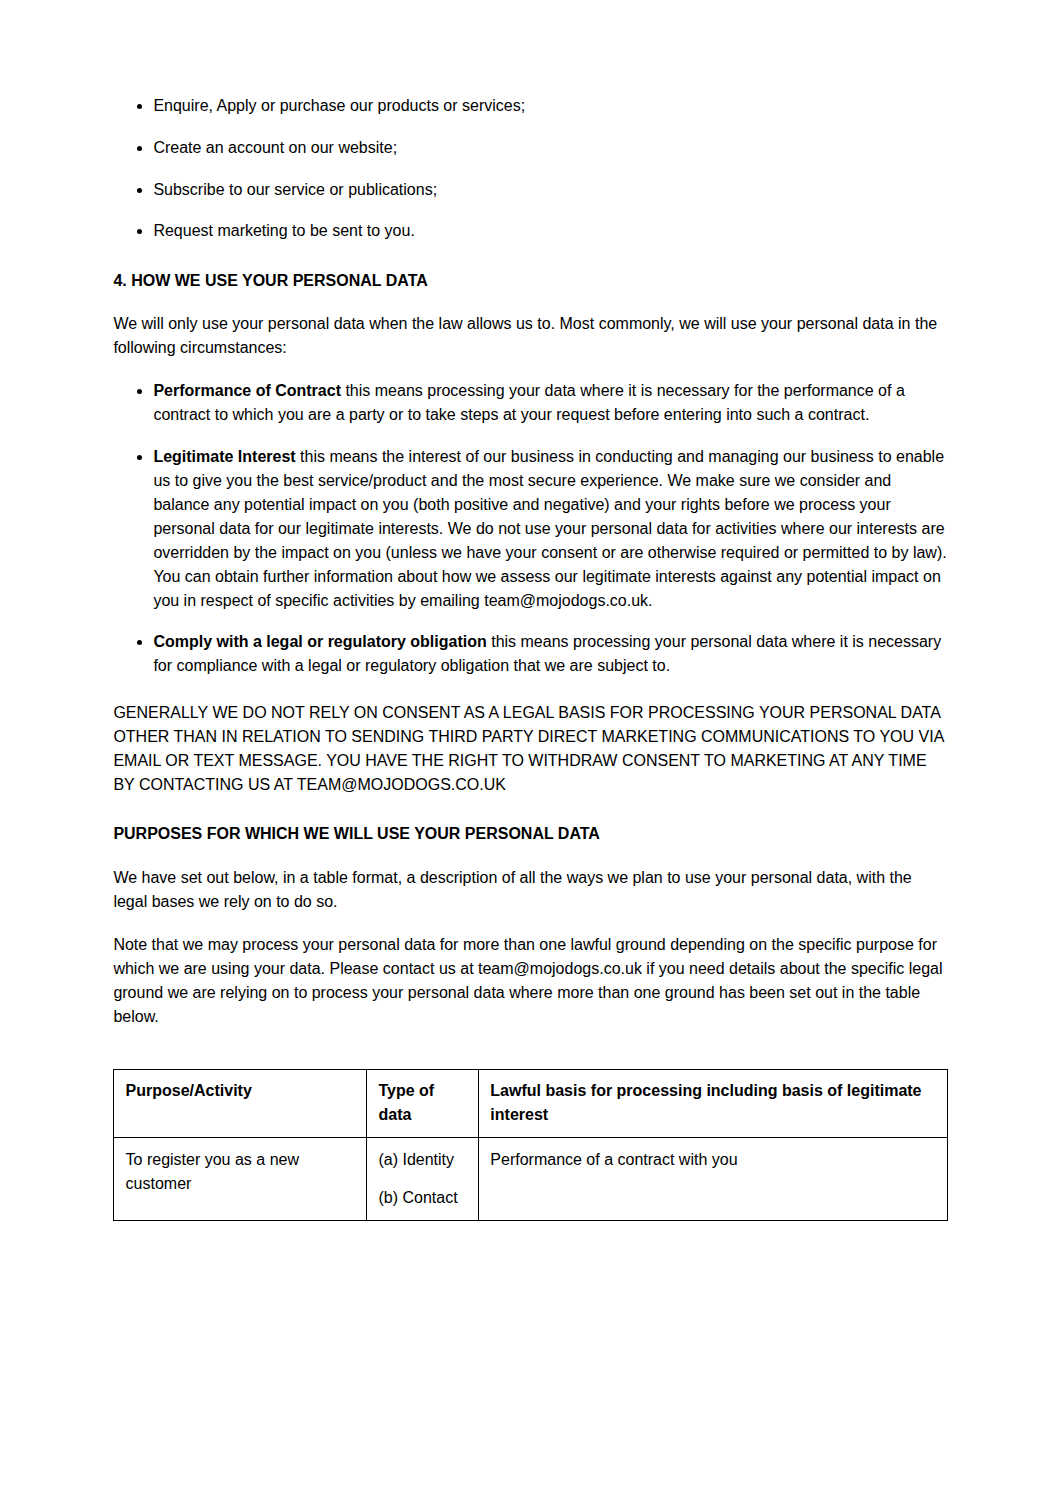Enquire, Apply or purchase our products or services;
Create an account on our website;
Subscribe to our service or publications;
Request marketing to be sent to you.
4. HOW WE USE YOUR PERSONAL DATA
We will only use your personal data when the law allows us to. Most commonly, we will use your personal data in the following circumstances:
Performance of Contract this means processing your data where it is necessary for the performance of a contract to which you are a party or to take steps at your request before entering into such a contract.
Legitimate Interest this means the interest of our business in conducting and managing our business to enable us to give you the best service/product and the most secure experience. We make sure we consider and balance any potential impact on you (both positive and negative) and your rights before we process your personal data for our legitimate interests. We do not use your personal data for activities where our interests are overridden by the impact on you (unless we have your consent or are otherwise required or permitted to by law). You can obtain further information about how we assess our legitimate interests against any potential impact on you in respect of specific activities by emailing team@mojodogs.co.uk.
Comply with a legal or regulatory obligation this means processing your personal data where it is necessary for compliance with a legal or regulatory obligation that we are subject to.
GENERALLY WE DO NOT RELY ON CONSENT AS A LEGAL BASIS FOR PROCESSING YOUR PERSONAL DATA OTHER THAN IN RELATION TO SENDING THIRD PARTY DIRECT MARKETING COMMUNICATIONS TO YOU VIA EMAIL OR TEXT MESSAGE. YOU HAVE THE RIGHT TO WITHDRAW CONSENT TO MARKETING AT ANY TIME BY CONTACTING US AT TEAM@MOJODOGS.CO.UK
PURPOSES FOR WHICH WE WILL USE YOUR PERSONAL DATA
We have set out below, in a table format, a description of all the ways we plan to use your personal data, with the legal bases we rely on to do so.
Note that we may process your personal data for more than one lawful ground depending on the specific purpose for which we are using your data. Please contact us at team@mojodogs.co.uk if you need details about the specific legal ground we are relying on to process your personal data where more than one ground has been set out in the table below.
| Purpose/Activity | Type of data | Lawful basis for processing including basis of legitimate interest |
| --- | --- | --- |
| To register you as a new customer | (a) Identity (b) Contact | Performance of a contract with you |